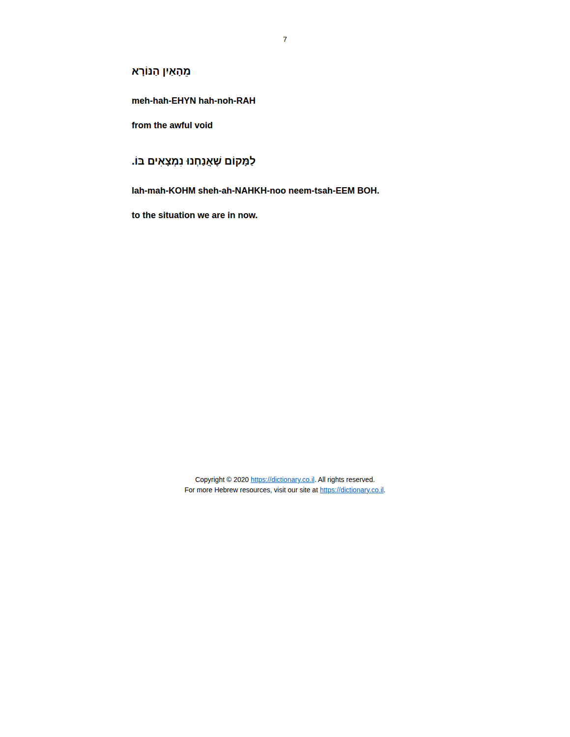7
מֵהָאַיִן הַנּוֹרָא
meh-hah-EHYN hah-noh-RAH
from the awful void
לַמָּקוֹם שֶׁאֲנַחְנוּ נִמְצָאִים בּוֹ.
lah-mah-KOHM sheh-ah-NAHKH-noo neem-tsah-EEM BOH.
to the situation we are in now.
Copyright © 2020 https://dictionary.co.il. All rights reserved.
For more Hebrew resources, visit our site at https://dictionary.co.il.